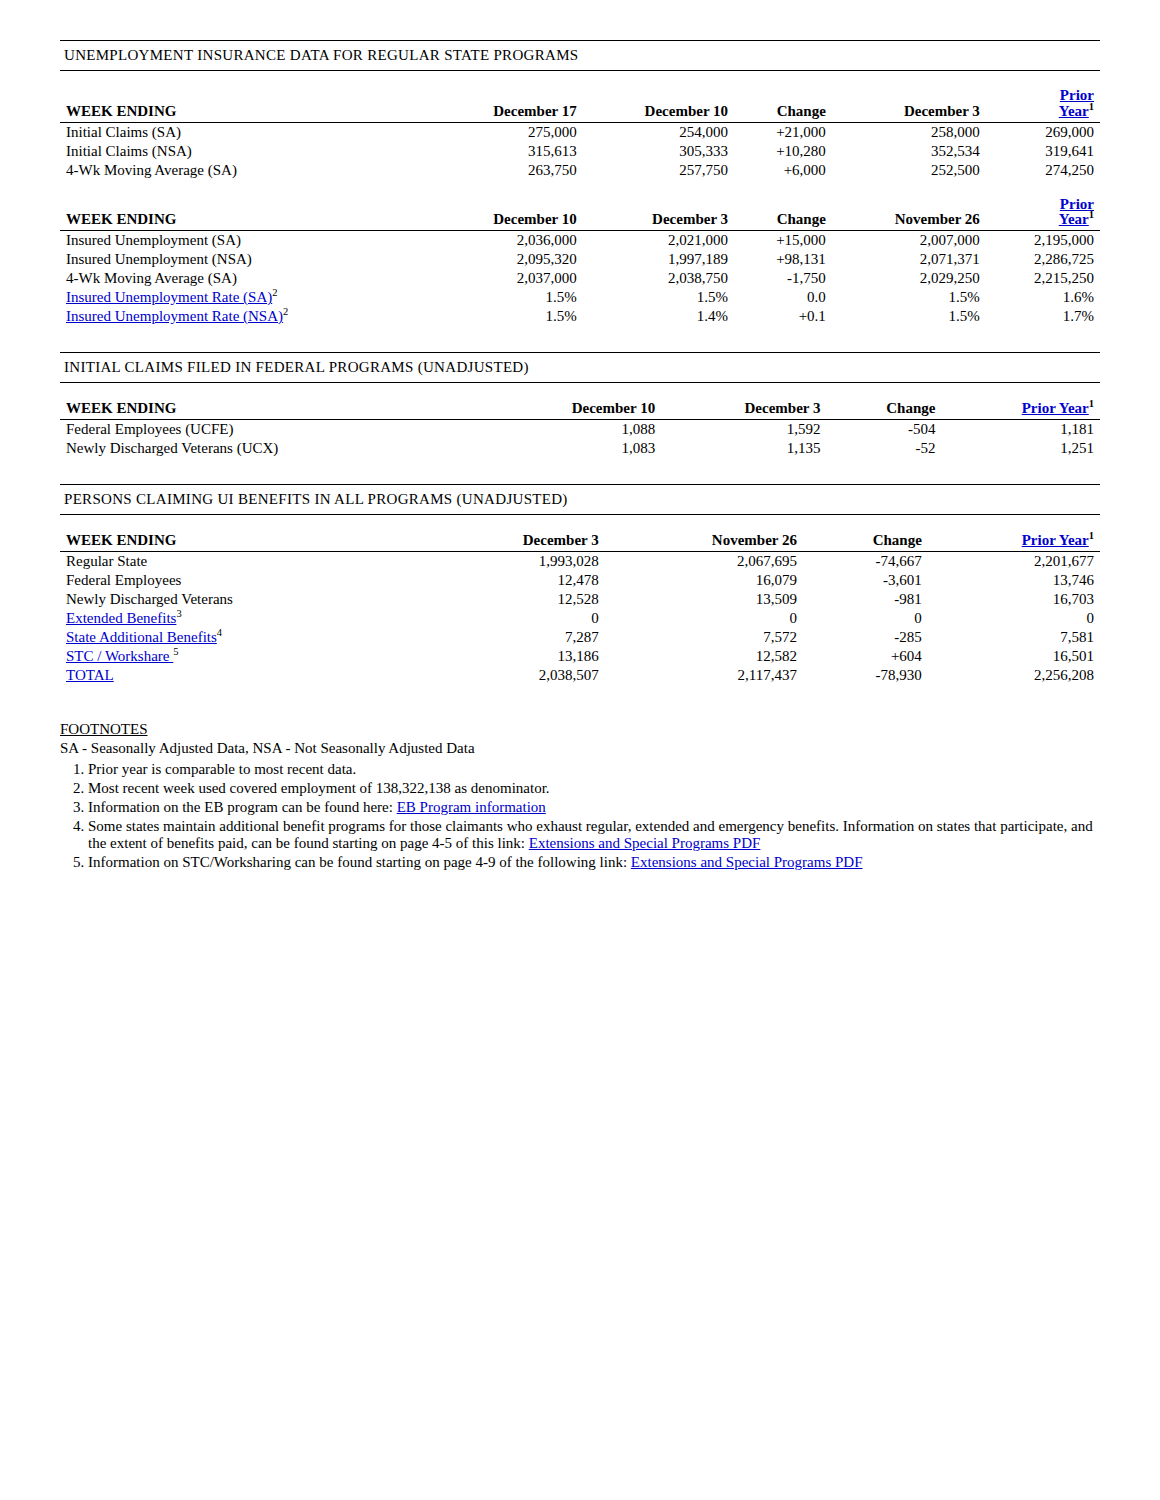UNEMPLOYMENT INSURANCE DATA FOR REGULAR STATE PROGRAMS
| WEEK ENDING | December 17 | December 10 | Change | December 3 | Prior Year 1 |
| --- | --- | --- | --- | --- | --- |
| Initial Claims (SA) | 275,000 | 254,000 | +21,000 | 258,000 | 269,000 |
| Initial Claims (NSA) | 315,613 | 305,333 | +10,280 | 352,534 | 319,641 |
| 4-Wk Moving Average (SA) | 263,750 | 257,750 | +6,000 | 252,500 | 274,250 |
| WEEK ENDING | December 10 | December 3 | Change | November 26 | Prior Year 1 |
| Insured Unemployment (SA) | 2,036,000 | 2,021,000 | +15,000 | 2,007,000 | 2,195,000 |
| Insured Unemployment (NSA) | 2,095,320 | 1,997,189 | +98,131 | 2,071,371 | 2,286,725 |
| 4-Wk Moving Average (SA) | 2,037,000 | 2,038,750 | -1,750 | 2,029,250 | 2,215,250 |
| Insured Unemployment Rate (SA) 2 | 1.5% | 1.5% | 0.0 | 1.5% | 1.6% |
| Insured Unemployment Rate (NSA) 2 | 1.5% | 1.4% | +0.1 | 1.5% | 1.7% |
INITIAL CLAIMS FILED IN FEDERAL PROGRAMS (UNADJUSTED)
| WEEK ENDING | December 10 | December 3 | Change | Prior Year 1 |
| --- | --- | --- | --- | --- |
| Federal Employees (UCFE) | 1,088 | 1,592 | -504 | 1,181 |
| Newly Discharged Veterans (UCX) | 1,083 | 1,135 | -52 | 1,251 |
PERSONS CLAIMING UI BENEFITS IN ALL PROGRAMS (UNADJUSTED)
| WEEK ENDING | December 3 | November 26 | Change | Prior Year 1 |
| --- | --- | --- | --- | --- |
| Regular State | 1,993,028 | 2,067,695 | -74,667 | 2,201,677 |
| Federal Employees | 12,478 | 16,079 | -3,601 | 13,746 |
| Newly Discharged Veterans | 12,528 | 13,509 | -981 | 16,703 |
| Extended Benefits 3 | 0 | 0 | 0 | 0 |
| State Additional Benefits 4 | 7,287 | 7,572 | -285 | 7,581 |
| STC / Workshare 5 | 13,186 | 12,582 | +604 | 16,501 |
| TOTAL | 2,038,507 | 2,117,437 | -78,930 | 2,256,208 |
FOOTNOTES
SA - Seasonally Adjusted Data, NSA - Not Seasonally Adjusted Data
Prior year is comparable to most recent data.
Most recent week used covered employment of 138,322,138 as denominator.
Information on the EB program can be found here: EB Program information
Some states maintain additional benefit programs for those claimants who exhaust regular, extended and emergency benefits. Information on states that participate, and the extent of benefits paid, can be found starting on page 4-5 of this link: Extensions and Special Programs PDF
Information on STC/Worksharing can be found starting on page 4-9 of the following link: Extensions and Special Programs PDF